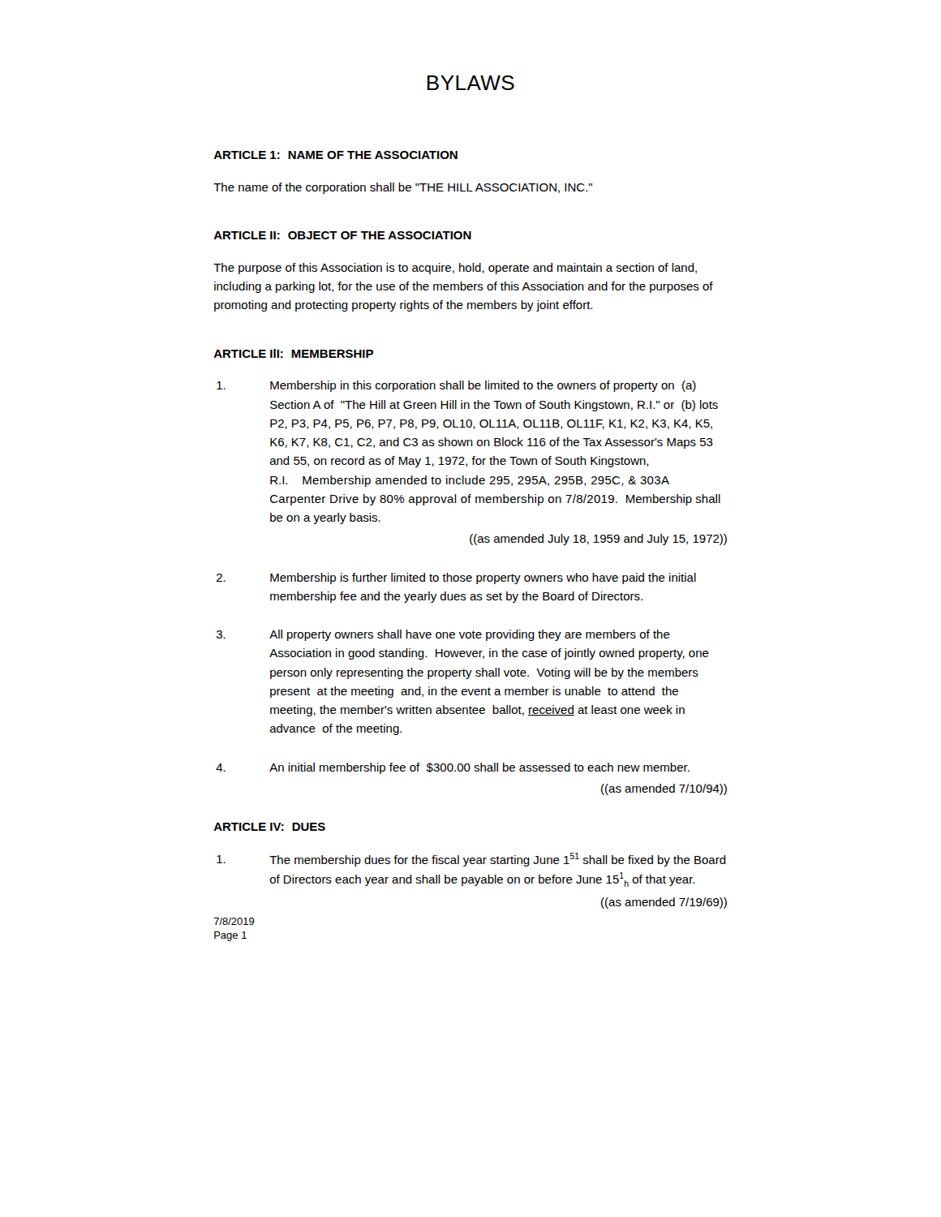BYLAWS
ARTICLE 1: NAME OF THE ASSOCIATION
The name of the corporation shall be "THE HILL ASSOCIATION, INC."
ARTICLE II: OBJECT OF THE ASSOCIATION
The purpose of this Association is to acquire, hold, operate and maintain a section of land, including a parking lot, for the use of the members of this Association and for the purposes of promoting and protecting property rights of the members by joint effort.
ARTICLE IlI: MEMBERSHIP
1. Membership in this corporation shall be limited to the owners of property on (a) Section A of "The Hill at Green Hill in the Town of South Kingstown, R.I." or (b) lots P2, P3, P4, P5, P6, P7, P8, P9, OL10, OL11A, OL11B, OL11F, K1, K2, K3, K4, K5, K6, K7, K8, C1, C2, and C3 as shown on Block 116 of the Tax Assessor's Maps 53 and 55, on record as of May 1, 1972, for the Town of South Kingstown, R.I. Membership amended to include 295, 295A, 295B, 295C, & 303A Carpenter Drive by 80% approval of membership on 7/8/2019. Membership shall be on a yearly basis. ((as amended July 18, 1959 and July 15, 1972))
2. Membership is further limited to those property owners who have paid the initial membership fee and the yearly dues as set by the Board of Directors.
3. All property owners shall have one vote providing they are members of the Association in good standing. However, in the case of jointly owned property, one person only representing the property shall vote. Voting will be by the members present at the meeting and, in the event a member is unable to attend the meeting, the member's written absentee ballot, received at least one week in advance of the meeting.
4. An initial membership fee of $300.00 shall be assessed to each new member. ((as amended 7/10/94))
ARTICLE IV: DUES
1. The membership dues for the fiscal year starting June 151 shall be fixed by the Board of Directors each year and shall be payable on or before June 151h of that year. ((as amended 7/19/69))
7/8/2019
Page 1